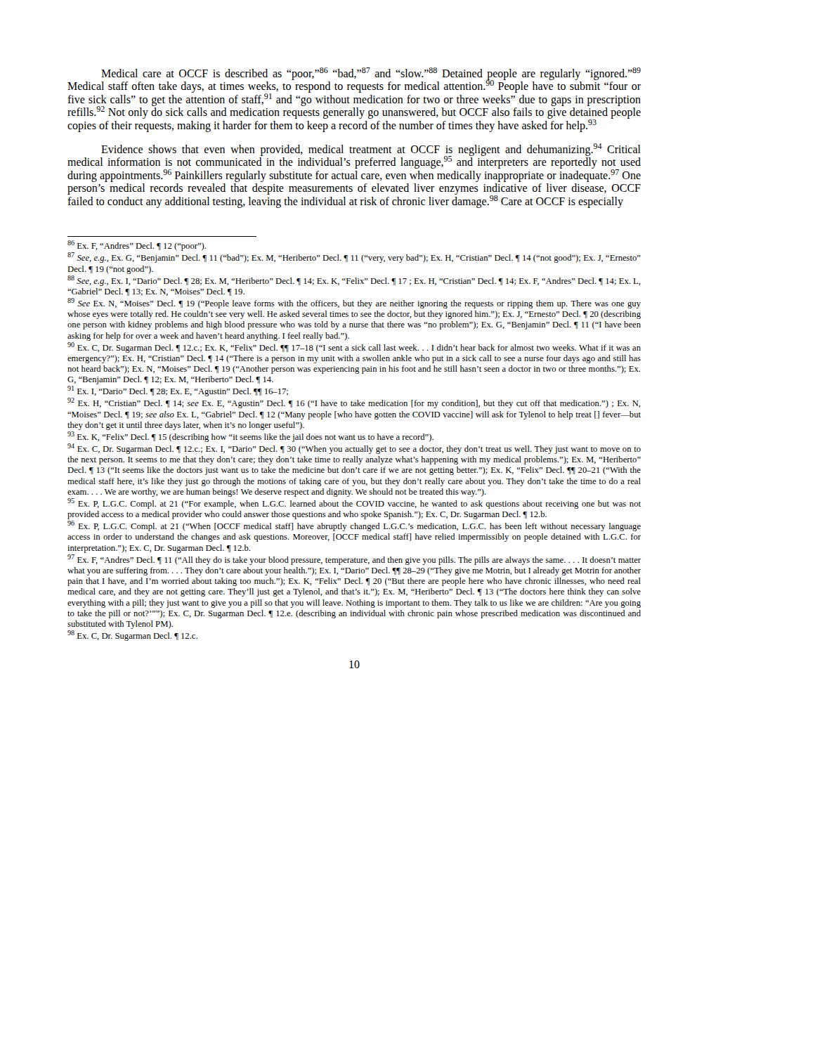Medical care at OCCF is described as “poor,”86 “bad,”87 and “slow.”88 Detained people are regularly “ignored.”89 Medical staff often take days, at times weeks, to respond to requests for medical attention.90 People have to submit “four or five sick calls” to get the attention of staff,91 and “go without medication for two or three weeks” due to gaps in prescription refills.92 Not only do sick calls and medication requests generally go unanswered, but OCCF also fails to give detained people copies of their requests, making it harder for them to keep a record of the number of times they have asked for help.93
Evidence shows that even when provided, medical treatment at OCCF is negligent and dehumanizing.94 Critical medical information is not communicated in the individual’s preferred language,95 and interpreters are reportedly not used during appointments.96 Painkillers regularly substitute for actual care, even when medically inappropriate or inadequate.97 One person’s medical records revealed that despite measurements of elevated liver enzymes indicative of liver disease, OCCF failed to conduct any additional testing, leaving the individual at risk of chronic liver damage.98 Care at OCCF is especially
86 Ex. F, “Andres” Decl. ¶ 12 (“poor”).
87 See, e.g., Ex. G, “Benjamin” Decl. ¶ 11 (“bad”); Ex. M, “Heriberto” Decl. ¶ 11 (“very, very bad”); Ex. H, “Cristian” Decl. ¶ 14 (“not good”); Ex. J, “Ernesto” Decl. ¶ 19 (“not good”).
88 See, e.g., Ex. I, “Dario” Decl. ¶ 28; Ex. M, “Heriberto” Decl. ¶ 14; Ex. K, “Felix” Decl. ¶ 17 ; Ex. H, “Cristian” Decl. ¶ 14; Ex. F, “Andres” Decl. ¶ 14; Ex. L, “Gabriel” Decl. ¶ 13; Ex. N, “Moises” Decl. ¶ 19.
89 See Ex. N, “Moises” Decl. ¶ 19 (“People leave forms with the officers, but they are neither ignoring the requests or ripping them up. There was one guy whose eyes were totally red. He couldn’t see very well. He asked several times to see the doctor, but they ignored him.”); Ex. J, “Ernesto” Decl. ¶ 20 (describing one person with kidney problems and high blood pressure who was told by a nurse that there was “no problem”); Ex. G, “Benjamin” Decl. ¶ 11 (“I have been asking for help for over a week and haven’t heard anything. I feel really bad.”).
90 Ex. C, Dr. Sugarman Decl. ¶ 12.c.; Ex. K, “Felix” Decl. ¶¶ 17–18 (“I sent a sick call last week. . . I didn’t hear back for almost two weeks. What if it was an emergency?”); Ex. H, “Cristian” Decl. ¶ 14 (“There is a person in my unit with a swollen ankle who put in a sick call to see a nurse four days ago and still has not heard back”); Ex. N, “Moises” Decl. ¶ 19 (“Another person was experiencing pain in his foot and he still hasn’t seen a doctor in two or three months.”); Ex. G, “Benjamin” Decl. ¶ 12; Ex. M, “Heriberto” Decl. ¶ 14.
91 Ex. I, “Dario” Decl. ¶ 28; Ex. E, “Agustin” Decl. ¶¶ 16–17;
92 Ex. H, “Cristian” Decl. ¶ 14; see Ex. E, “Agustin” Decl. ¶ 16 (“I have to take medication [for my condition], but they cut off that medication.”) ; Ex. N, “Moises” Decl. ¶ 19; see also Ex. L, “Gabriel” Decl. ¶ 12 (“Many people [who have gotten the COVID vaccine] will ask for Tylenol to help treat [] fever—but they don’t get it until three days later, when it’s no longer useful”).
93 Ex. K, “Felix” Decl. ¶ 15 (describing how “it seems like the jail does not want us to have a record”).
94 Ex. C, Dr. Sugarman Decl. ¶ 12.c.; Ex. I, “Dario” Decl. ¶ 30 (“When you actually get to see a doctor, they don’t treat us well. They just want to move on to the next person. It seems to me that they don’t care; they don’t take time to really analyze what’s happening with my medical problems.”); Ex. M, “Heriberto” Decl. ¶ 13 (“It seems like the doctors just want us to take the medicine but don’t care if we are not getting better.”); Ex. K, “Felix” Decl. ¶¶ 20–21 (“With the medical staff here, it’s like they just go through the motions of taking care of you, but they don’t really care about you. They don’t take the time to do a real exam. . . . We are worthy, we are human beings! We deserve respect and dignity. We should not be treated this way.”).
95 Ex. P, L.G.C. Compl. at 21 (“For example, when L.G.C. learned about the COVID vaccine, he wanted to ask questions about receiving one but was not provided access to a medical provider who could answer those questions and who spoke Spanish.”); Ex. C, Dr. Sugarman Decl. ¶ 12.b.
96 Ex. P, L.G.C. Compl. at 21 (“When [OCCF medical staff] have abruptly changed L.G.C.’s medication, L.G.C. has been left without necessary language access in order to understand the changes and ask questions. Moreover, [OCCF medical staff] have relied impermissibly on people detained with L.G.C. for interpretation.”); Ex. C, Dr. Sugarman Decl. ¶ 12.b.
97 Ex. F, “Andres” Decl. ¶ 11 (“All they do is take your blood pressure, temperature, and then give you pills. The pills are always the same. . . . It doesn’t matter what you are suffering from. . . . They don’t care about your health.”); Ex. I, “Dario” Decl. ¶¶ 28–29 (“They give me Motrin, but I already get Motrin for another pain that I have, and I’m worried about taking too much.”); Ex. K, “Felix” Decl. ¶ 20 (“But there are people here who have chronic illnesses, who need real medical care, and they are not getting care. They’ll just get a Tylenol, and that’s it.”); Ex. M, “Heriberto” Decl. ¶ 13 (“The doctors here think they can solve everything with a pill; they just want to give you a pill so that you will leave. Nothing is important to them. They talk to us like we are children: “Are you going to take the pill or not?’””); Ex. C, Dr. Sugarman Decl. ¶ 12.e. (describing an individual with chronic pain whose prescribed medication was discontinued and substituted with Tylenol PM).
98 Ex. C, Dr. Sugarman Decl. ¶ 12.c.
10